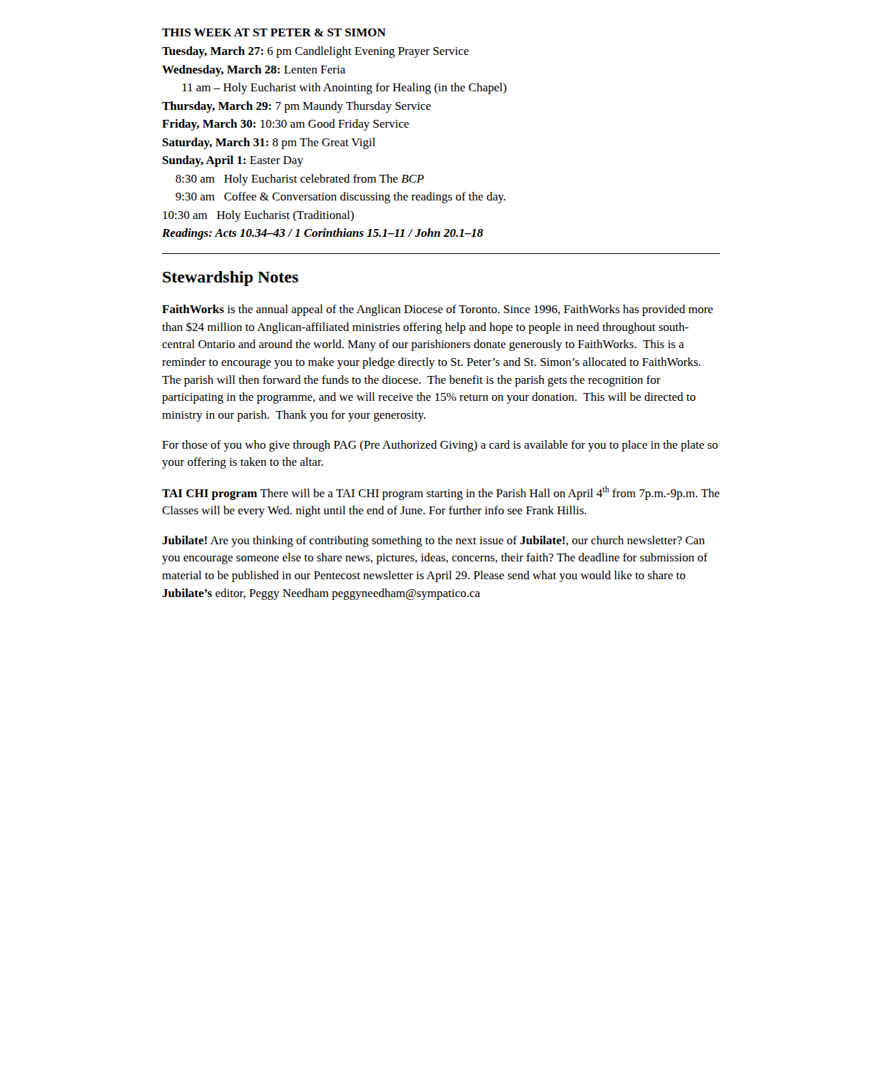THIS WEEK AT ST PETER & ST SIMON
Tuesday, March 27: 6 pm Candlelight Evening Prayer Service
Wednesday, March 28: Lenten Feria
11 am – Holy Eucharist with Anointing for Healing (in the Chapel)
Thursday, March 29: 7 pm Maundy Thursday Service
Friday, March 30: 10:30 am Good Friday Service
Saturday, March 31: 8 pm The Great Vigil
Sunday, April 1: Easter Day
8:30 am Holy Eucharist celebrated from The BCP
9:30 am Coffee & Conversation discussing the readings of the day.
10:30 am Holy Eucharist (Traditional)
Readings: Acts 10.34–43 / 1 Corinthians 15.1–11 / John 20.1–18
Stewardship Notes
FaithWorks is the annual appeal of the Anglican Diocese of Toronto. Since 1996, FaithWorks has provided more than $24 million to Anglican-affiliated ministries offering help and hope to people in need throughout south-central Ontario and around the world. Many of our parishioners donate generously to FaithWorks. This is a reminder to encourage you to make your pledge directly to St. Peter’s and St. Simon’s allocated to FaithWorks. The parish will then forward the funds to the diocese. The benefit is the parish gets the recognition for participating in the programme, and we will receive the 15% return on your donation. This will be directed to ministry in our parish. Thank you for your generosity.
For those of you who give through PAG (Pre Authorized Giving) a card is available for you to place in the plate so your offering is taken to the altar.
TAI CHI program There will be a TAI CHI program starting in the Parish Hall on April 4th from 7p.m.-9p.m. The Classes will be every Wed. night until the end of June. For further info see Frank Hillis.
Jubilate! Are you thinking of contributing something to the next issue of Jubilate!, our church newsletter? Can you encourage someone else to share news, pictures, ideas, concerns, their faith? The deadline for submission of material to be published in our Pentecost newsletter is April 29. Please send what you would like to share to Jubilate’s editor, Peggy Needham peggyneedham@sympatico.ca